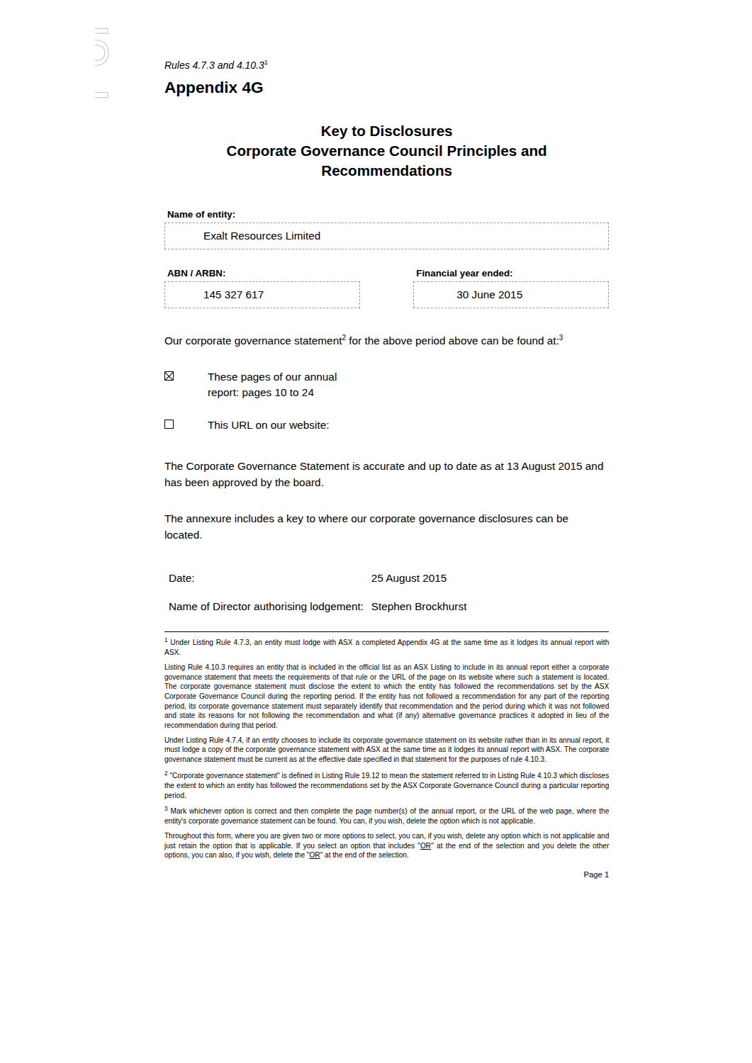For personal use only
Rules 4.7.3 and 4.10.31
Appendix 4G
Key to Disclosures
Corporate Governance Council Principles and Recommendations
Name of entity:
Exalt Resources Limited
ABN / ARBN:
145 327 617
Financial year ended:
30 June 2015
Our corporate governance statement2 for the above period above can be found at:3
These pages of our annual
report: pages 10 to 24
This URL on our website:
The Corporate Governance Statement is accurate and up to date as at 13 August 2015 and has been approved by the board.
The annexure includes a key to where our corporate governance disclosures can be located.
Date:
25 August 2015
Name of Director authorising lodgement:
Stephen Brockhurst
1 Under Listing Rule 4.7.3, an entity must lodge with ASX a completed Appendix 4G at the same time as it lodges its annual report with ASX.
Listing Rule 4.10.3 requires an entity that is included in the official list as an ASX Listing to include in its annual report either a corporate governance statement that meets the requirements of that rule or the URL of the page on its website where such a statement is located. The corporate governance statement must disclose the extent to which the entity has followed the recommendations set by the ASX Corporate Governance Council during the reporting period. If the entity has not followed a recommendation for any part of the reporting period, its corporate governance statement must separately identify that recommendation and the period during which it was not followed and state its reasons for not following the recommendation and what (if any) alternative governance practices it adopted in lieu of the recommendation during that period.
Under Listing Rule 4.7.4, if an entity chooses to include its corporate governance statement on its website rather than in its annual report, it must lodge a copy of the corporate governance statement with ASX at the same time as it lodges its annual report with ASX. The corporate governance statement must be current as at the effective date specified in that statement for the purposes of rule 4.10.3.
2 "Corporate governance statement" is defined in Listing Rule 19.12 to mean the statement referred to in Listing Rule 4.10.3 which discloses the extent to which an entity has followed the recommendations set by the ASX Corporate Governance Council during a particular reporting period.
3 Mark whichever option is correct and then complete the page number(s) of the annual report, or the URL of the web page, where the entity's corporate governance statement can be found. You can, if you wish, delete the option which is not applicable.
Throughout this form, where you are given two or more options to select, you can, if you wish, delete any option which is not applicable and just retain the option that is applicable. If you select an option that includes "OR" at the end of the selection and you delete the other options, you can also, if you wish, delete the "OR" at the end of the selection.
Page 1